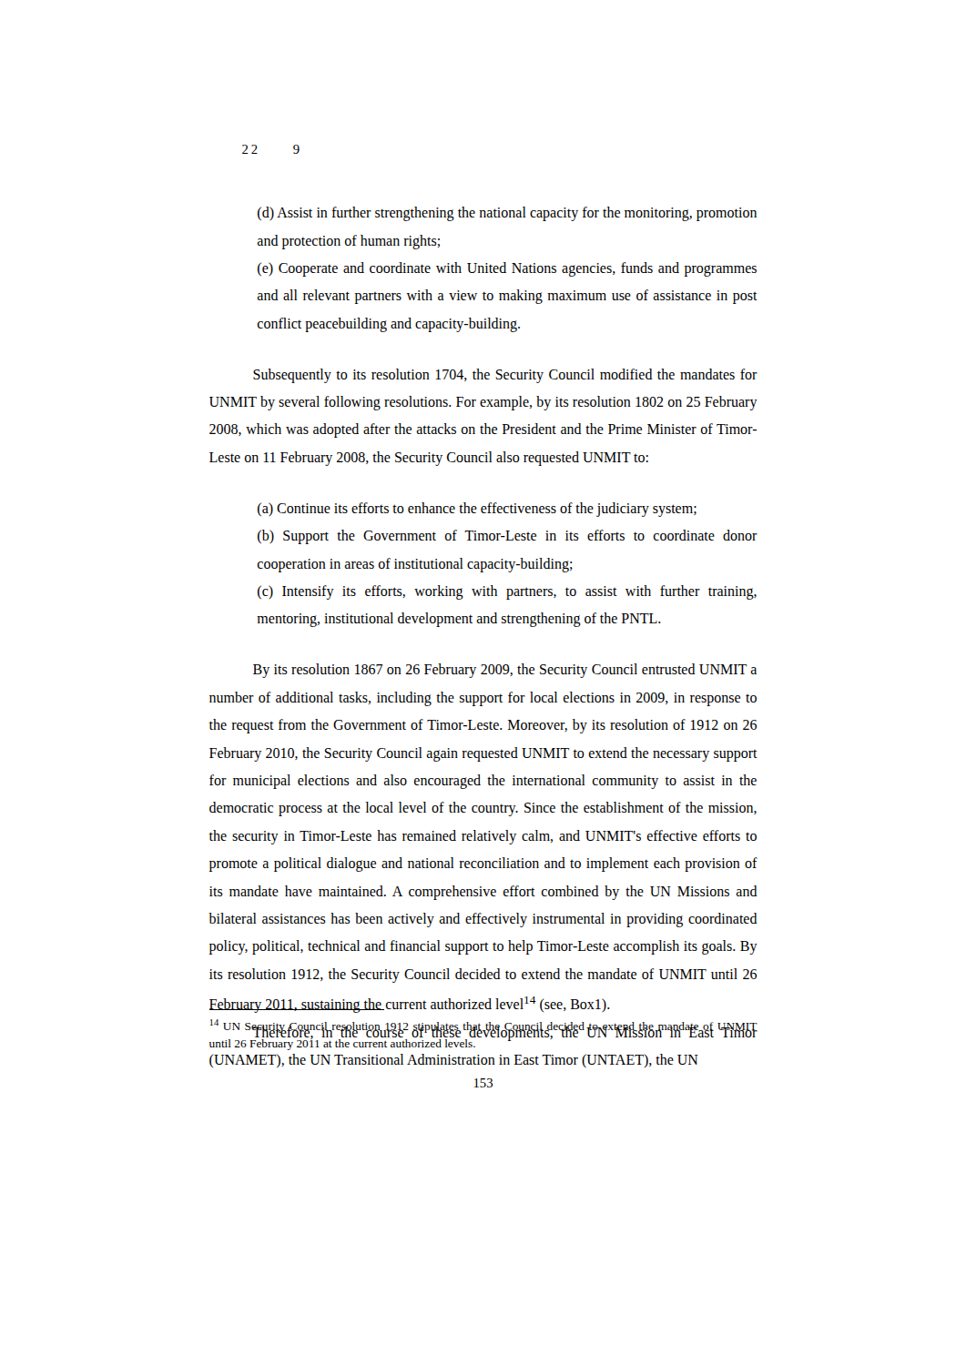22　　9　
(d) Assist in further strengthening the national capacity for the monitoring, promotion and protection of human rights;
(e) Cooperate and coordinate with United Nations agencies, funds and programmes and all relevant partners with a view to making maximum use of assistance in post conflict peacebuilding and capacity-building.
Subsequently to its resolution 1704, the Security Council modified the mandates for UNMIT by several following resolutions. For example, by its resolution 1802 on 25 February 2008, which was adopted after the attacks on the President and the Prime Minister of Timor-Leste on 11 February 2008, the Security Council also requested UNMIT to:
(a) Continue its efforts to enhance the effectiveness of the judiciary system;
(b) Support the Government of Timor-Leste in its efforts to coordinate donor cooperation in areas of institutional capacity-building;
(c) Intensify its efforts, working with partners, to assist with further training, mentoring, institutional development and strengthening of the PNTL.
By its resolution 1867 on 26 February 2009, the Security Council entrusted UNMIT a number of additional tasks, including the support for local elections in 2009, in response to the request from the Government of Timor-Leste. Moreover, by its resolution of 1912 on 26 February 2010, the Security Council again requested UNMIT to extend the necessary support for municipal elections and also encouraged the international community to assist in the democratic process at the local level of the country. Since the establishment of the mission, the security in Timor-Leste has remained relatively calm, and UNMIT's effective efforts to promote a political dialogue and national reconciliation and to implement each provision of its mandate have maintained. A comprehensive effort combined by the UN Missions and bilateral assistances has been actively and effectively instrumental in providing coordinated policy, political, technical and financial support to help Timor-Leste accomplish its goals. By its resolution 1912, the Security Council decided to extend the mandate of UNMIT until 26 February 2011, sustaining the current authorized level14 (see, Box1).
Therefore, in the course of these developments, the UN Mission in East Timor (UNAMET), the UN Transitional Administration in East Timor (UNTAET), the UN
14 UN Security Council resolution 1912 stipulates that the Council decided to extend the mandate of UNMIT until 26 February 2011 at the current authorized levels.
153